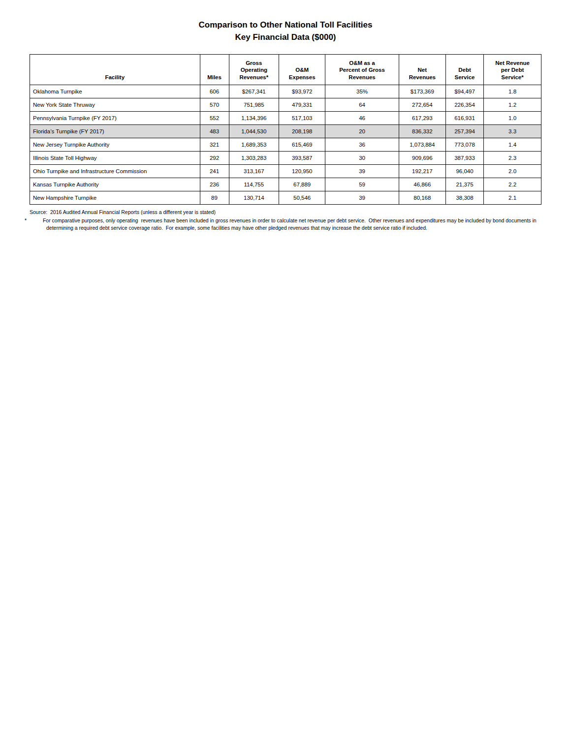Comparison to Other National Toll Facilities
Key Financial Data ($000)
| Facility | Miles | Gross Operating Revenues* | O&M Expenses | O&M as a Percent of Gross Revenues | Net Revenues | Debt Service | Net Revenue per Debt Service* |
| --- | --- | --- | --- | --- | --- | --- | --- |
| Oklahoma Turnpike | 606 | $267,341 | $93,972 | 35% | $173,369 | $94,497 | 1.8 |
| New York State Thruway | 570 | 751,985 | 479,331 | 64 | 272,654 | 226,354 | 1.2 |
| Pennsylvania Turnpike (FY 2017) | 552 | 1,134,396 | 517,103 | 46 | 617,293 | 616,931 | 1.0 |
| Florida’s Turnpike (FY 2017) | 483 | 1,044,530 | 208,198 | 20 | 836,332 | 257,394 | 3.3 |
| New Jersey Turnpike Authority | 321 | 1,689,353 | 615,469 | 36 | 1,073,884 | 773,078 | 1.4 |
| Illinois State Toll Highway | 292 | 1,303,283 | 393,587 | 30 | 909,696 | 387,933 | 2.3 |
| Ohio Turnpike and Infrastructure Commission | 241 | 313,167 | 120,950 | 39 | 192,217 | 96,040 | 2.0 |
| Kansas Turnpike Authority | 236 | 114,755 | 67,889 | 59 | 46,866 | 21,375 | 2.2 |
| New Hampshire Turnpike | 89 | 130,714 | 50,546 | 39 | 80,168 | 38,308 | 2.1 |
Source: 2016 Audited Annual Financial Reports (unless a different year is stated)
* For comparative purposes, only operating revenues have been included in gross revenues in order to calculate net revenue per debt service. Other revenues and expenditures may be included by bond documents in determining a required debt service coverage ratio. For example, some facilities may have other pledged revenues that may increase the debt service ratio if included.